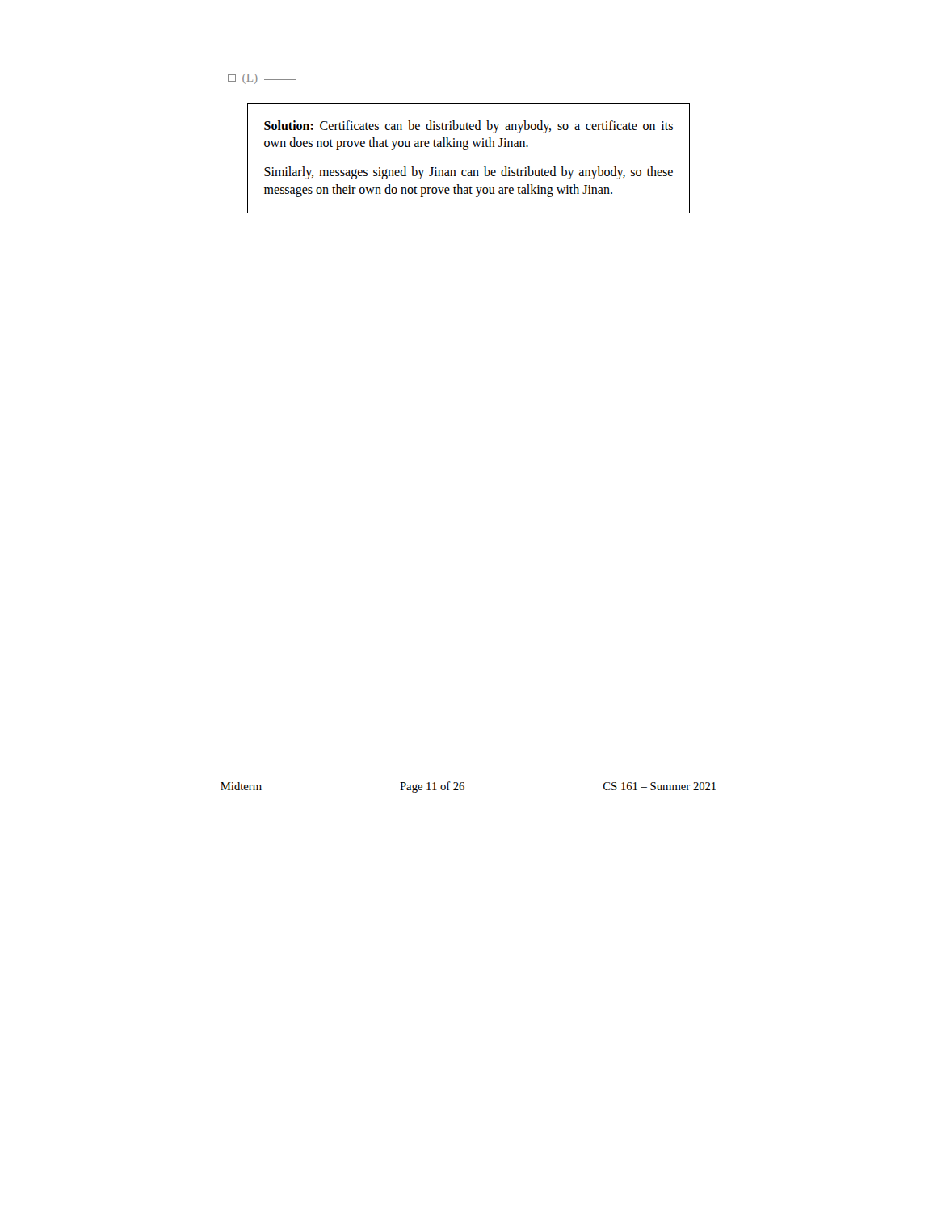(L)
Solution: Certificates can be distributed by anybody, so a certificate on its own does not prove that you are talking with Jinan.
Similarly, messages signed by Jinan can be distributed by anybody, so these messages on their own do not prove that you are talking with Jinan.
Midterm
Page 11 of 26
CS 161 – Summer 2021